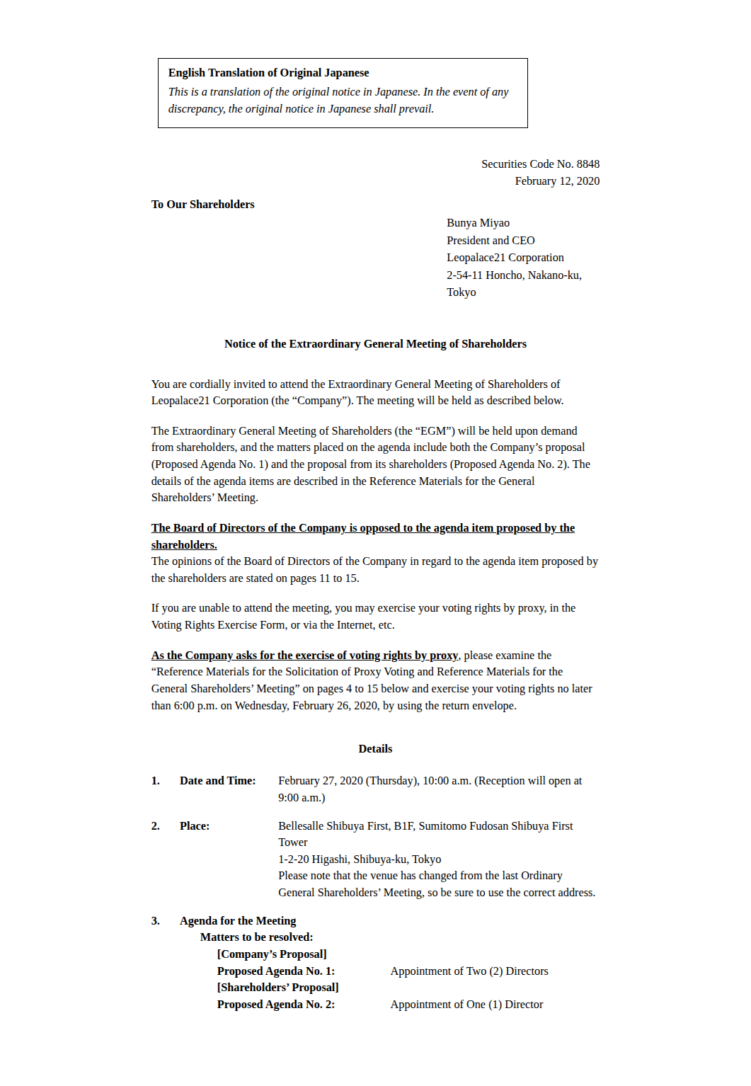English Translation of Original Japanese
This is a translation of the original notice in Japanese. In the event of any discrepancy, the original notice in Japanese shall prevail.
Securities Code No. 8848
February 12, 2020
To Our Shareholders
Bunya Miyao
President and CEO
Leopalace21 Corporation
2-54-11 Honcho, Nakano-ku, Tokyo
Notice of the Extraordinary General Meeting of Shareholders
You are cordially invited to attend the Extraordinary General Meeting of Shareholders of Leopalace21 Corporation (the “Company”). The meeting will be held as described below.
The Extraordinary General Meeting of Shareholders (the “EGM”) will be held upon demand from shareholders, and the matters placed on the agenda include both the Company’s proposal (Proposed Agenda No. 1) and the proposal from its shareholders (Proposed Agenda No. 2). The details of the agenda items are described in the Reference Materials for the General Shareholders’ Meeting.
The Board of Directors of the Company is opposed to the agenda item proposed by the shareholders.
The opinions of the Board of Directors of the Company in regard to the agenda item proposed by the shareholders are stated on pages 11 to 15.
If you are unable to attend the meeting, you may exercise your voting rights by proxy, in the Voting Rights Exercise Form, or via the Internet, etc.
As the Company asks for the exercise of voting rights by proxy, please examine the “Reference Materials for the Solicitation of Proxy Voting and Reference Materials for the General Shareholders’ Meeting” on pages 4 to 15 below and exercise your voting rights no later than 6:00 p.m. on Wednesday, February 26, 2020, by using the return envelope.
Details
| 1. | Date and Time: | February 27, 2020 (Thursday), 10:00 a.m. (Reception will open at 9:00 a.m.) |
| 2. | Place: | Bellesalle Shibuya First, B1F, Sumitomo Fudosan Shibuya First Tower 1-2-20 Higashi, Shibuya-ku, Tokyo Please note that the venue has changed from the last Ordinary General Shareholders’ Meeting, so be sure to use the correct address. |
| 3. | Agenda for the Meeting Matters to be resolved: [Company’s Proposal] Proposed Agenda No. 1: Appointment of Two (2) Directors [Shareholders’ Proposal] Proposed Agenda No. 2: Appointment of One (1) Director |